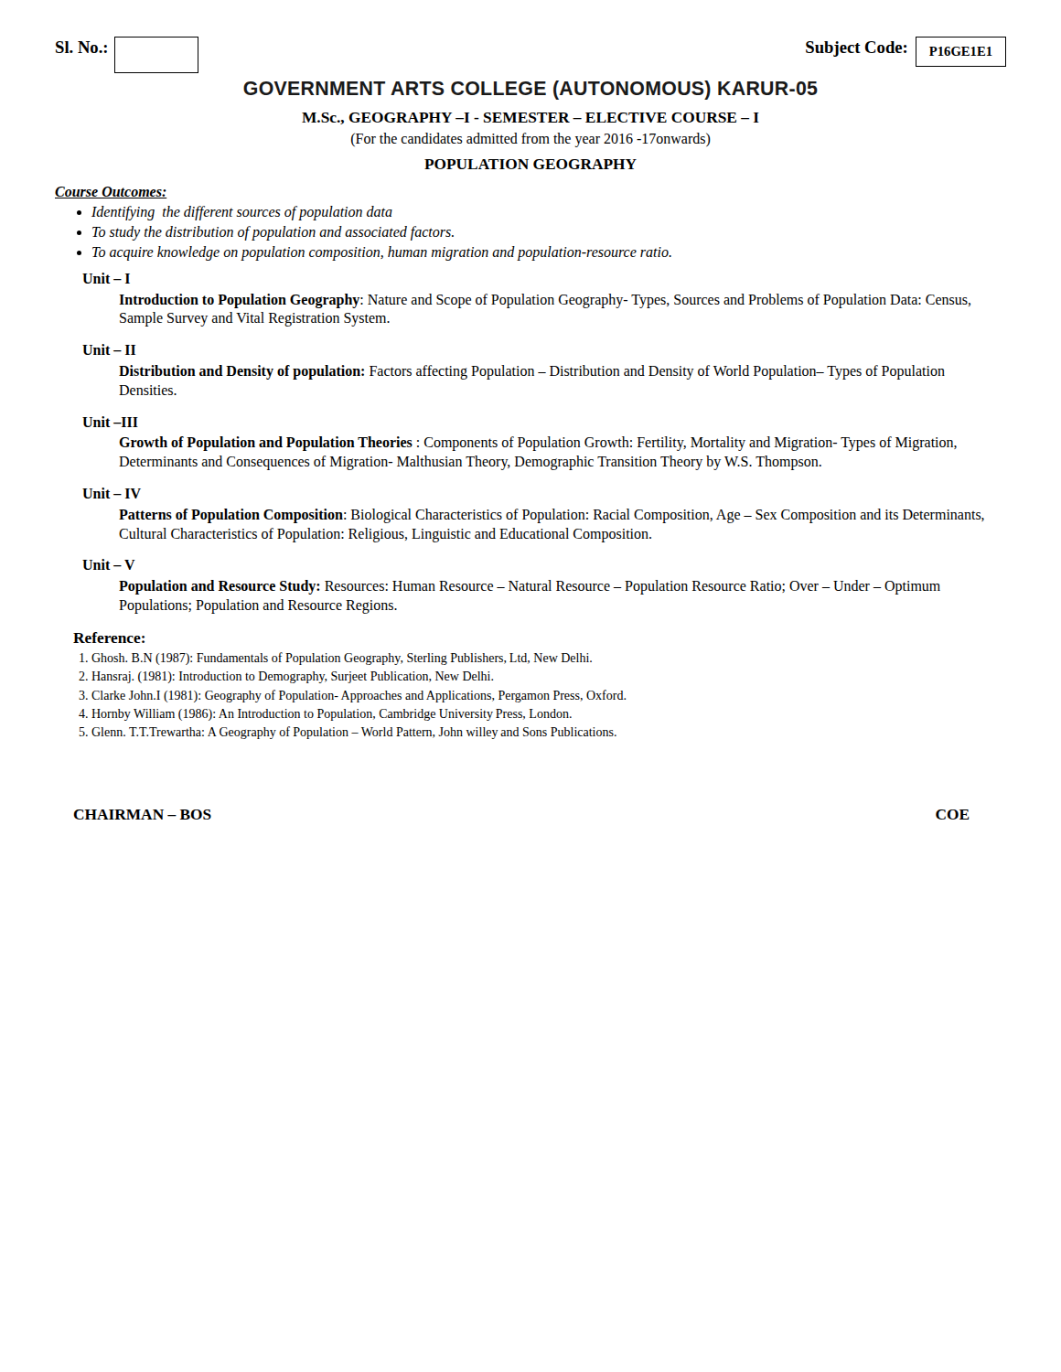Sl. No.:
Subject Code:P16GE1E1
GOVERNMENT ARTS COLLEGE (AUTONOMOUS) KARUR-05
M.Sc., GEOGRAPHY –I - SEMESTER – ELECTIVE COURSE – I
(For the candidates admitted from the year 2016 -17onwards)
POPULATION GEOGRAPHY
Course Outcomes:
Identifying the different sources of population data
To study the distribution of population and associated factors.
To acquire knowledge on population composition, human migration and population-resource ratio.
Unit – I
Introduction to Population Geography: Nature and Scope of Population Geography- Types, Sources and Problems of Population Data: Census, Sample Survey and Vital Registration System.
Unit – II
Distribution and Density of population: Factors affecting Population – Distribution and Density of World Population– Types of Population Densities.
Unit –III
Growth of Population and Population Theories : Components of Population Growth: Fertility, Mortality and Migration- Types of Migration, Determinants and Consequences of Migration- Malthusian Theory, Demographic Transition Theory by W.S. Thompson.
Unit – IV
Patterns of Population Composition: Biological Characteristics of Population: Racial Composition, Age – Sex Composition and its Determinants, Cultural Characteristics of Population: Religious, Linguistic and Educational Composition.
Unit – V
Population and Resource Study: Resources: Human Resource – Natural Resource – Population Resource Ratio; Over – Under – Optimum Populations; Population and Resource Regions.
Reference:
Ghosh. B.N (1987): Fundamentals of Population Geography, Sterling Publishers, Ltd, New Delhi.
Hansraj. (1981): Introduction to Demography, Surjeet Publication, New Delhi.
Clarke John.I (1981): Geography of Population- Approaches and Applications, Pergamon Press, Oxford.
Hornby William (1986): An Introduction to Population, Cambridge University Press, London.
Glenn. T.T.Trewartha: A Geography of Population – World Pattern, John willey and Sons Publications.
CHAIRMAN – BOS
COE